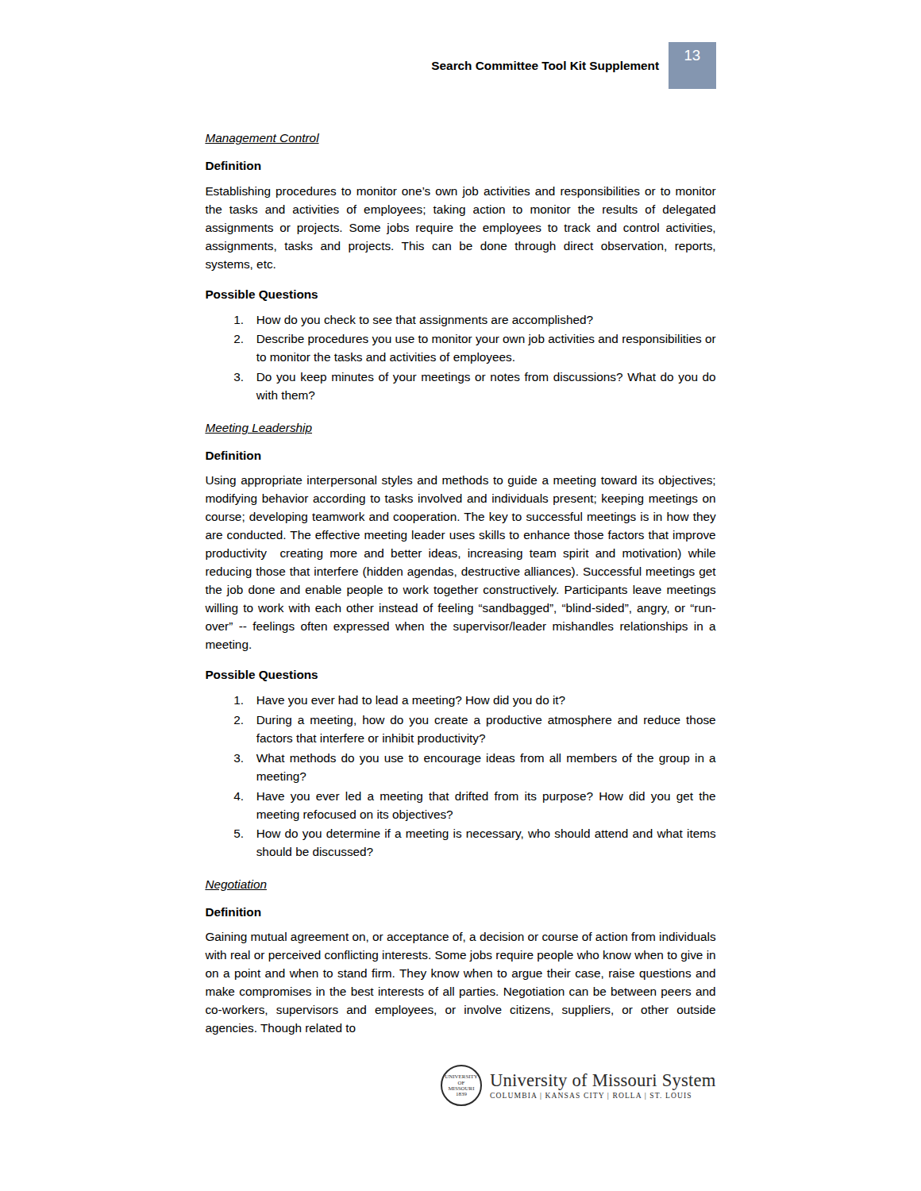Search Committee Tool Kit Supplement
13
Management Control
Definition
Establishing procedures to monitor one’s own job activities and responsibilities or to monitor the tasks and activities of employees; taking action to monitor the results of delegated assignments or projects. Some jobs require the employees to track and control activities, assignments, tasks and projects. This can be done through direct observation, reports, systems, etc.
Possible Questions
How do you check to see that assignments are accomplished?
Describe procedures you use to monitor your own job activities and responsibilities or to monitor the tasks and activities of employees.
Do you keep minutes of your meetings or notes from discussions? What do you do with them?
Meeting Leadership
Definition
Using appropriate interpersonal styles and methods to guide a meeting toward its objectives; modifying behavior according to tasks involved and individuals present; keeping meetings on course; developing teamwork and cooperation. The key to successful meetings is in how they are conducted. The effective meeting leader uses skills to enhance those factors that improve productivity creating more and better ideas, increasing team spirit and motivation) while reducing those that interfere (hidden agendas, destructive alliances). Successful meetings get the job done and enable people to work together constructively. Participants leave meetings willing to work with each other instead of feeling “sandbagged”, “blind-sided”, angry, or “run-over” -- feelings often expressed when the supervisor/leader mishandles relationships in a meeting.
Possible Questions
Have you ever had to lead a meeting? How did you do it?
During a meeting, how do you create a productive atmosphere and reduce those factors that interfere or inhibit productivity?
What methods do you use to encourage ideas from all members of the group in a meeting?
Have you ever led a meeting that drifted from its purpose? How did you get the meeting refocused on its objectives?
How do you determine if a meeting is necessary, who should attend and what items should be discussed?
Negotiation
Definition
Gaining mutual agreement on, or acceptance of, a decision or course of action from individuals with real or perceived conflicting interests. Some jobs require people who know when to give in on a point and when to stand firm. They know when to argue their case, raise questions and make compromises in the best interests of all parties. Negotiation can be between peers and co-workers, supervisors and employees, or involve citizens, suppliers, or other outside agencies. Though related to
UNIVERSITY
OF
MISSOURI
1839
University of Missouri System
COLUMBIA | KANSAS CITY | ROLLA | ST. LOUIS